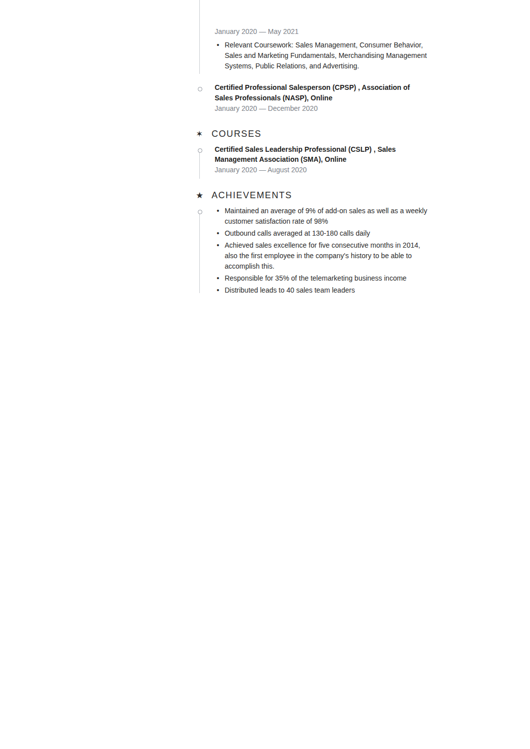January 2020 — May 2021
Relevant Coursework: Sales Management, Consumer Behavior, Sales and Marketing Fundamentals, Merchandising Management Systems, Public Relations, and Advertising.
Certified Professional Salesperson (CPSP) , Association of Sales Professionals (NASP), Online
January 2020 — December 2020
✶
Courses
Certified Sales Leadership Professional (CSLP) , Sales Management Association (SMA), Online
January 2020 — August 2020
★
Achievements
Maintained an average of 9% of add-on sales as well as a weekly customer satisfaction rate of 98%
Outbound calls averaged at 130-180 calls daily
Achieved sales excellence for five consecutive months in 2014, also the first employee in the company's history to be able to accomplish this.
Responsible for 35% of the telemarketing business income
Distributed leads to 40 sales team leaders